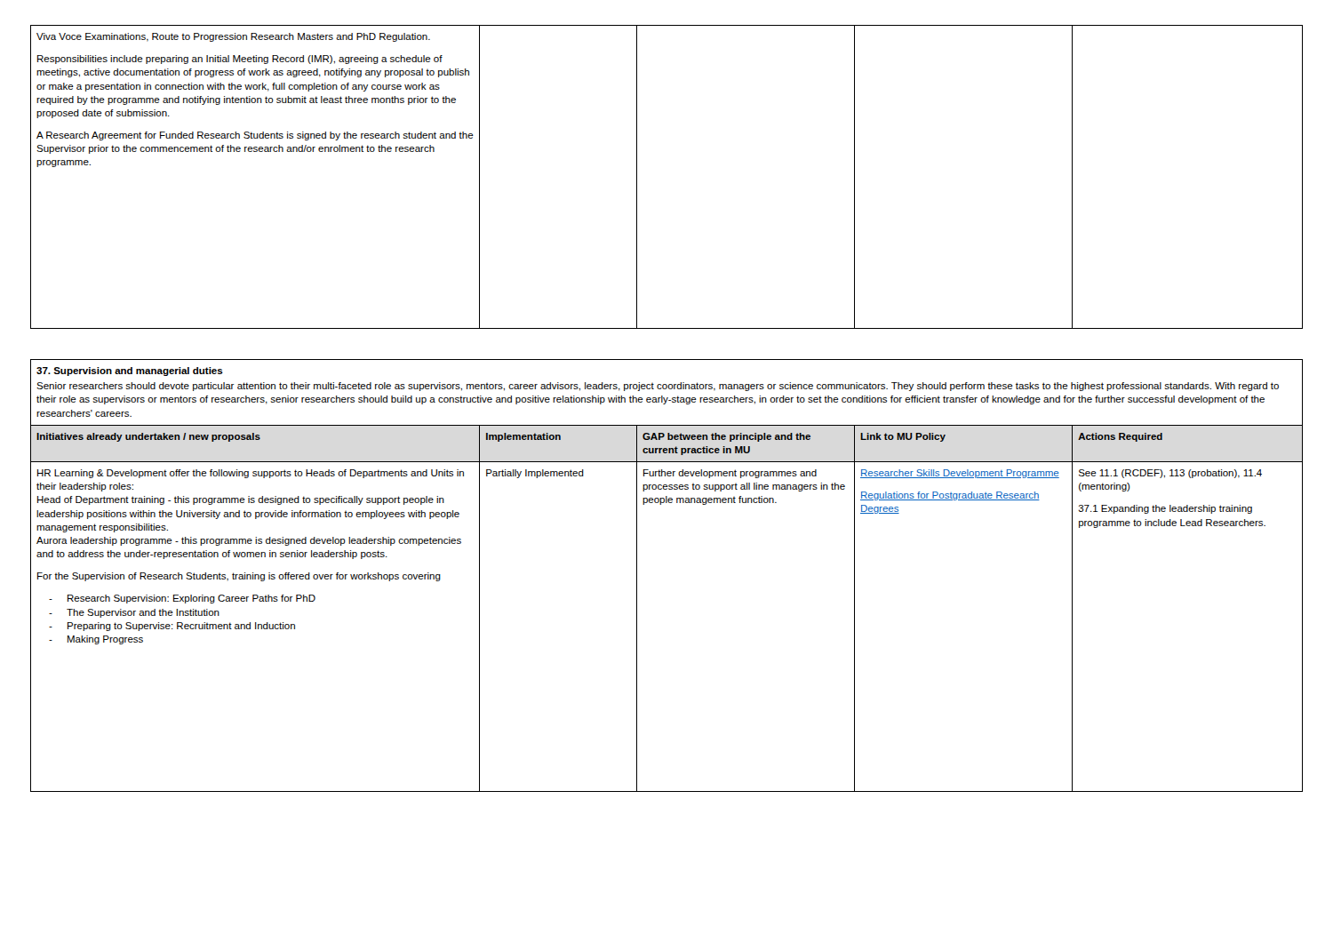| Viva Voce Examinations, Route to Progression Research Masters and PhD Regulation. Responsibilities include preparing an Initial Meeting Record (IMR), agreeing a schedule of meetings, active documentation of progress of work as agreed, notifying any proposal to publish or make a presentation in connection with the work, full completion of any course work as required by the programme and notifying intention to submit at least three months prior to the proposed date of submission. A Research Agreement for Funded Research Students is signed by the research student and the Supervisor prior to the commencement of the research and/or enrolment to the research programme. | | | | |
37. Supervision and managerial duties
Senior researchers should devote particular attention to their multi-faceted role as supervisors, mentors, career advisors, leaders, project coordinators, managers or science communicators. They should perform these tasks to the highest professional standards. With regard to their role as supervisors or mentors of researchers, senior researchers should build up a constructive and positive relationship with the early-stage researchers, in order to set the conditions for efficient transfer of knowledge and for the further successful development of the researchers' careers.
| Initiatives already undertaken / new proposals | Implementation | GAP between the principle and the current practice in MU | Link to MU Policy | Actions Required |
| HR Learning & Development offer the following supports to Heads of Departments and Units in their leadership roles: Head of Department training - this programme is designed to specifically support people in leadership positions within the University and to provide information to employees with people management responsibilities. Aurora leadership programme - this programme is designed develop leadership competencies and to address the under-representation of women in senior leadership posts. For the Supervision of Research Students, training is offered over for workshops covering Research Supervision: Exploring Career Paths for PhD The Supervisor and the Institution Preparing to Supervise: Recruitment and Induction Making Progress | Partially Implemented | Further development programmes and processes to support all line managers in the people management function. | Researcher Skills Development Programme Regulations for Postgraduate Research Degrees | See 11.1 (RCDEF), 113 (probation), 11.4 (mentoring) 37.1 Expanding the leadership training programme to include Lead Researchers. |